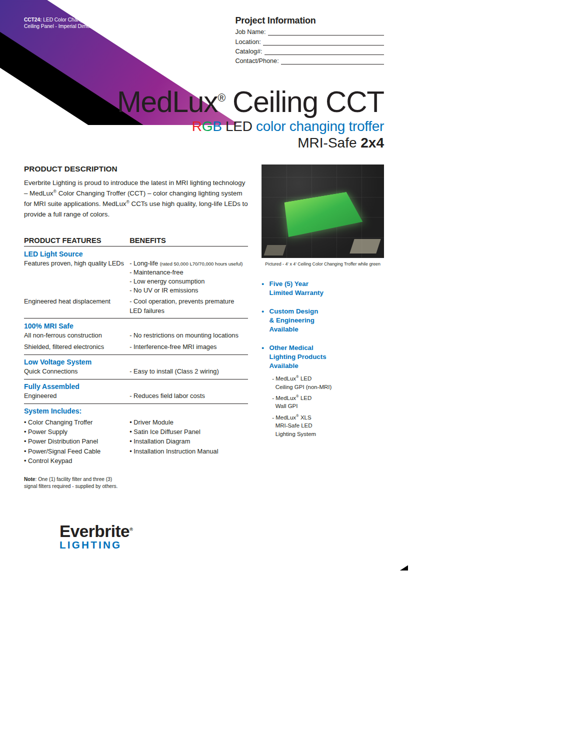CCT24: LED Color Changing Graphic
Ceiling Panel - Imperial Dimensions
Project Information
Job Name:
Location:
Catalog#:
Contact/Phone:
MedLux® Ceiling CCT
RGB LED color changing troffer
MRI-Safe 2x4
PRODUCT DESCRIPTION
Everbrite Lighting is proud to introduce the latest in MRI lighting technology – MedLux® Color Changing Troffer (CCT) – color changing lighting system for MRI suite applications. MedLux® CCTs use high quality, long-life LEDs to provide a full range of colors.
PRODUCT FEATURES
BENEFITS
LED Light Source
Features proven, high quality LEDs
- Long-life (rated 50,000 L70/70,000 hours useful)
- Maintenance-free
- Low energy consumption
- No UV or IR emissions
Engineered heat displacement
- Cool operation, prevents premature LED failures
100% MRI Safe
All non-ferrous construction
- No restrictions on mounting locations
Shielded, filtered electronics
- Interference-free MRI images
Low Voltage System
Quick Connections
- Easy to install (Class 2 wiring)
Fully Assembled
Engineered
- Reduces field labor costs
System Includes:
Color Changing Troffer
Power Supply
Power Distribution Panel
Power/Signal Feed Cable
Control Keypad
Driver Module
Satin Ice Diffuser Panel
Installation Diagram
Installation Instruction Manual
Note: One (1) facility filter and three (3) signal filters required - supplied by others.
Pictured - 4' x 4' Ceiling Color Changing Troffer while green
•
Five (5) Year
Limited Warranty
•
Custom Design
& Engineering
Available
•
Other Medical
Lighting Products
Available
- MedLux® LED
Ceiling GPI (non-MRI)
- MedLux® LED
Wall GPI
- MedLux® XLS
MRI-Safe LED
Lighting System
Everbrite®
LIGHTING